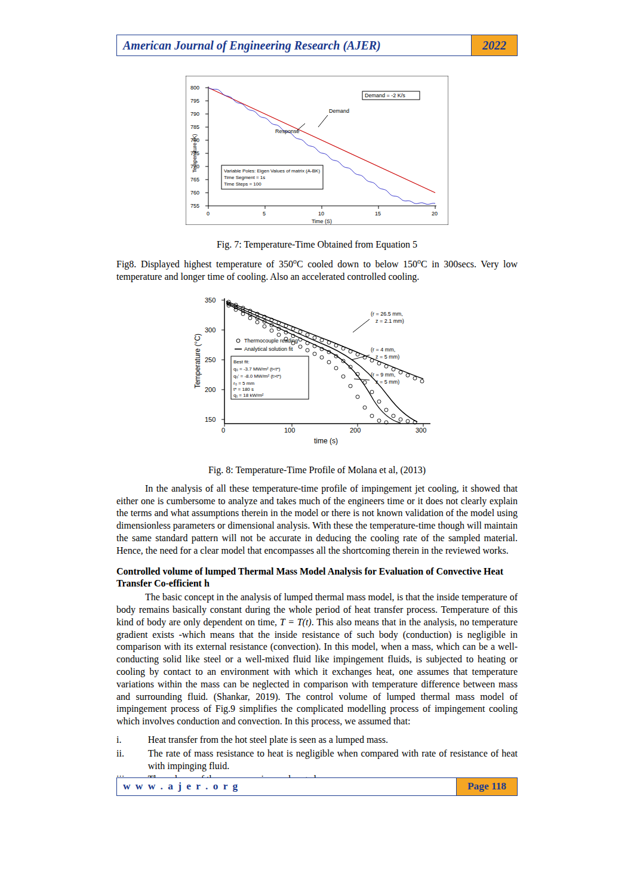American Journal of Engineering Research (AJER)
2022
800 795 790 785 780 775 770 765 760 755 0 5 10 15 20 Temperature (K) Time (S) Demand = -2 K/s Demand Response Variable Poles: Eigen Values of matrix (A-BK) Time Segment = 1s Time Steps = 100
Fig. 7: Temperature-Time Obtained from Equation 5
Fig8. Displayed highest temperature of 350oC cooled down to below 150oC in 300secs. Very low temperature and longer time of cooling. Also an accelerated controlled cooling.
350 300 250 200 150 0 100 200 300 Temperature (°C) time (s) Thermocouple reading Analytical solution fit Best fit: q₀ = -3.7 MW/m² (t<t*) q₀' = -8.0 MW/m² (t>t*) r₀ = 5 mm t* = 180 s q₁ = 18 kW/m² (r = 26.5 mm, z = 2.1 mm) (r = 4 mm, z = 5 mm) (r = 9 mm, z = 5 mm)
Fig. 8: Temperature-Time Profile of Molana et al, (2013)
In the analysis of all these temperature-time profile of impingement jet cooling, it showed that either one is cumbersome to analyze and takes much of the engineers time or it does not clearly explain the terms and what assumptions therein in the model or there is not known validation of the model using dimensionless parameters or dimensional analysis. With these the temperature-time though will maintain the same standard pattern will not be accurate in deducing the cooling rate of the sampled material. Hence, the need for a clear model that encompasses all the shortcoming therein in the reviewed works.
Controlled volume of lumped Thermal Mass Model Analysis for Evaluation of Convective Heat Transfer Co-efficient h
The basic concept in the analysis of lumped thermal mass model, is that the inside temperature of body remains basically constant during the whole period of heat transfer process. Temperature of this kind of body are only dependent on time, T = T(t). This also means that in the analysis, no temperature gradient exists -which means that the inside resistance of such body (conduction) is negligible in comparison with its external resistance (convection). In this model, when a mass, which can be a well-conducting solid like steel or a well-mixed fluid like impingement fluids, is subjected to heating or cooling by contact to an environment with which it exchanges heat, one assumes that temperature variations within the mass can be neglected in comparison with temperature difference between mass and surrounding fluid. (Shankar, 2019). The control volume of lumped thermal mass model of impingement process of Fig.9 simplifies the complicated modelling process of impingement cooling which involves conduction and convection. In this process, we assumed that:
i. Heat transfer from the hot steel plate is seen as a lumped mass.
ii. The rate of mass resistance to heat is negligible when compared with rate of resistance of heat with impinging fluid.
iii. The volume of the mass remains unchanged.
w w w . a j e r . o r g
Page 118